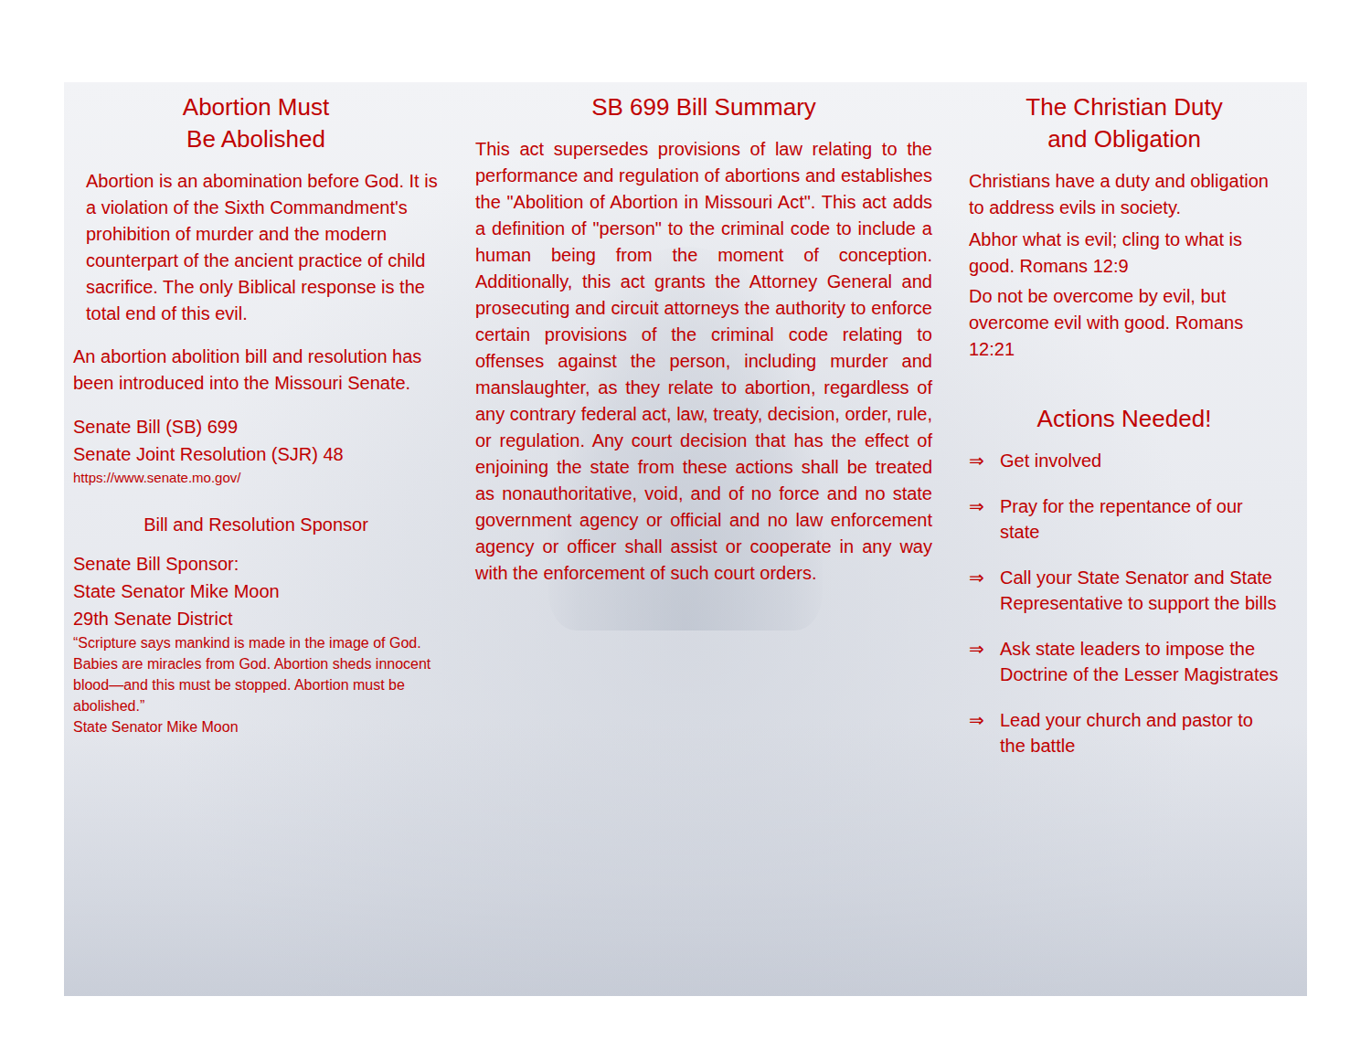Abortion Must
Be Abolished
Abortion is an abomination before God. It is a violation of the Sixth Commandment's prohibition of murder and the modern counterpart of the ancient practice of child sacrifice. The only Biblical response is the total end of this evil.
An abortion abolition bill and resolution has been introduced into the Missouri Senate.
Senate Bill (SB) 699
Senate Joint Resolution (SJR) 48
https://www.senate.mo.gov/
Bill and Resolution Sponsor
Senate Bill Sponsor:
State Senator Mike Moon
29th Senate District
“Scripture says mankind is made in the image of God. Babies are miracles from God. Abortion sheds innocent blood—and this must be stopped. Abortion must be abolished.”
State Senator Mike Moon
SB 699 Bill Summary
This act supersedes provisions of law relating to the performance and regulation of abortions and establishes the "Abolition of Abortion in Missouri Act". This act adds a definition of "person" to the criminal code to include a human being from the moment of conception. Additionally, this act grants the Attorney General and prosecuting and circuit attorneys the authority to enforce certain provisions of the criminal code relating to offenses against the person, including murder and manslaughter, as they relate to abortion, regardless of any contrary federal act, law, treaty, decision, order, rule, or regulation. Any court decision that has the effect of enjoining the state from these actions shall be treated as nonauthoritative, void, and of no force and no state government agency or official and no law enforcement agency or officer shall assist or cooperate in any way with the enforcement of such court orders.
The Christian Duty
and Obligation
Christians have a duty and obligation to address evils in society.
Abhor what is evil; cling to what is good. Romans 12:9
Do not be overcome by evil, but overcome evil with good. Romans 12:21
Actions Needed!
Get involved
Pray for the repentance of our state
Call your State Senator and State Representative to support the bills
Ask state leaders to impose the Doctrine of the Lesser Magistrates
Lead your church and pastor to the battle